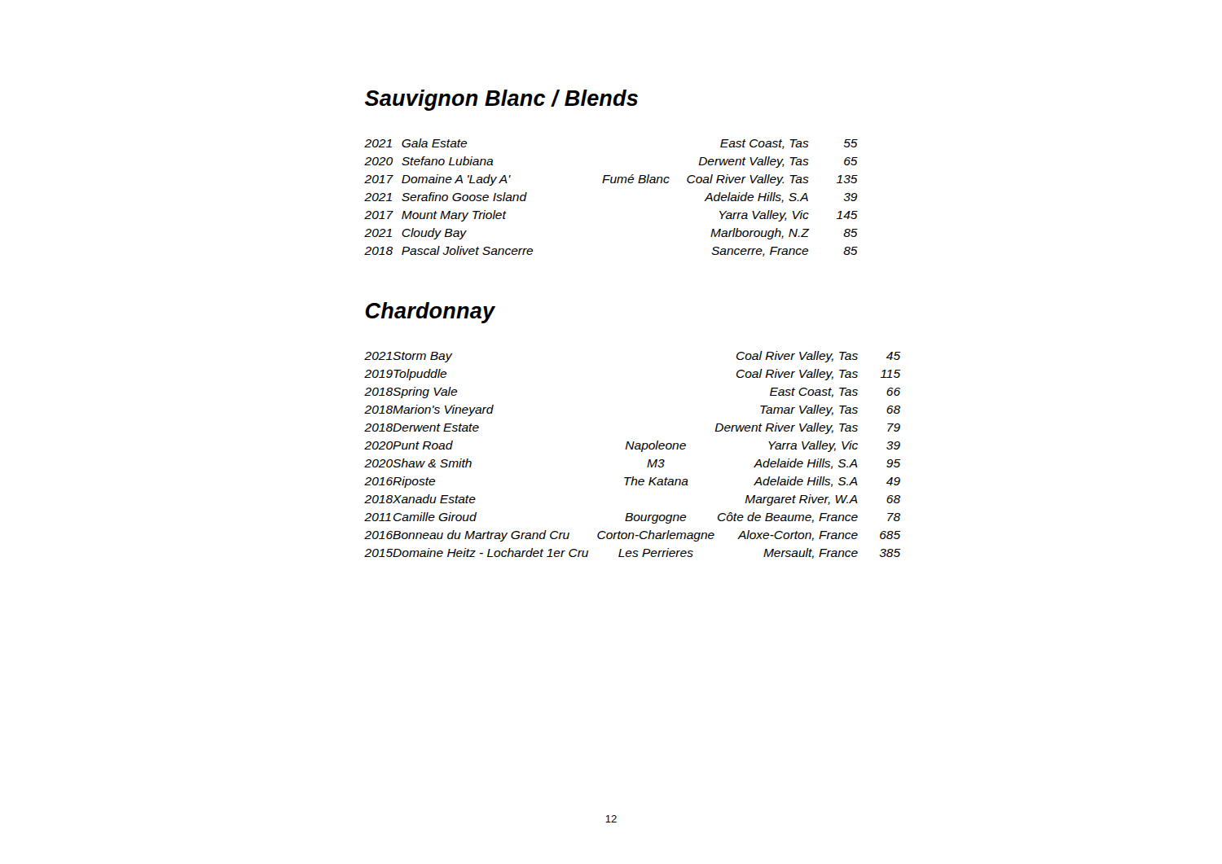Sauvignon Blanc / Blends
| 2021 | Gala Estate | | East Coast, Tas | 55 |
| 2020 | Stefano Lubiana | | Derwent Valley, Tas | 65 |
| 2017 | Domaine A 'Lady A' | Fumé Blanc | Coal River Valley. Tas | 135 |
| 2021 | Serafino Goose Island | | Adelaide Hills, S.A | 39 |
| 2017 | Mount Mary Triolet | | Yarra Valley, Vic | 145 |
| 2021 | Cloudy Bay | | Marlborough, N.Z | 85 |
| 2018 | Pascal Jolivet Sancerre | | Sancerre, France | 85 |
Chardonnay
| 2021 | Storm Bay | | Coal River Valley, Tas | 45 |
| 2019 | Tolpuddle | | Coal River Valley, Tas | 115 |
| 2018 | Spring Vale | | East Coast, Tas | 66 |
| 2018 | Marion's Vineyard | | Tamar Valley, Tas | 68 |
| 2018 | Derwent Estate | | Derwent River Valley, Tas | 79 |
| 2020 | Punt Road | Napoleone | Yarra Valley, Vic | 39 |
| 2020 | Shaw & Smith | M3 | Adelaide Hills, S.A | 95 |
| 2016 | Riposte | The Katana | Adelaide Hills, S.A | 49 |
| 2018 | Xanadu Estate | | Margaret River, W.A | 68 |
| 2011 | Camille Giroud | Bourgogne | Côte de Beaume, France | 78 |
| 2016 | Bonneau du Martray Grand Cru | Corton-Charlemagne | Aloxe-Corton, France | 685 |
| 2015 | Domaine Heitz - Lochardet 1er Cru | Les Perrieres | Mersault, France | 385 |
12